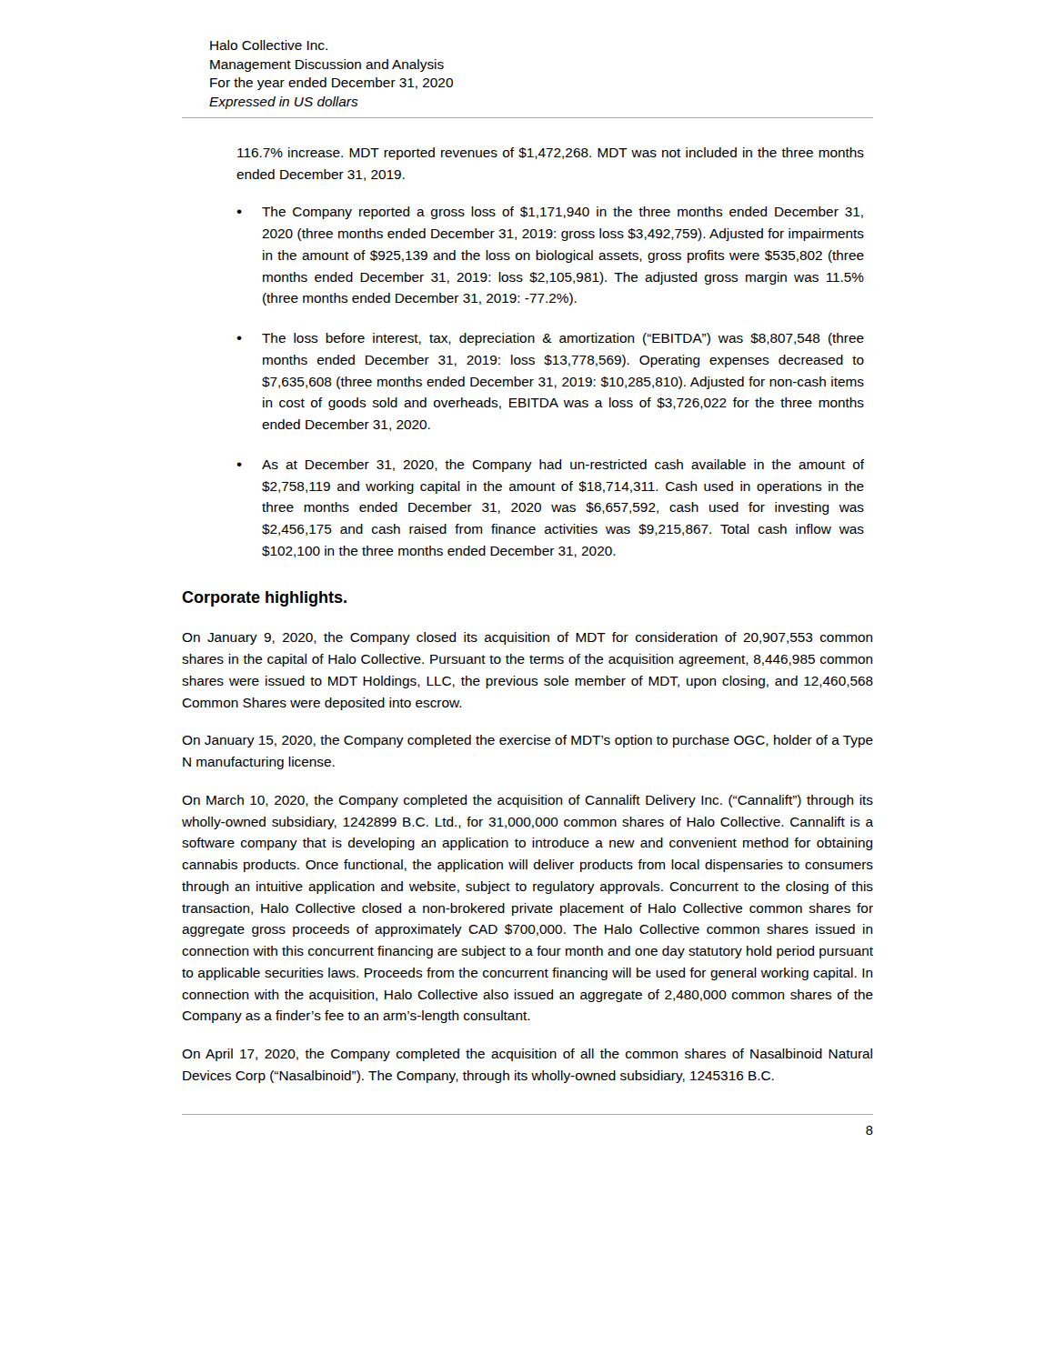Halo Collective Inc.
Management Discussion and Analysis
For the year ended December 31, 2020
Expressed in US dollars
116.7% increase. MDT reported revenues of $1,472,268. MDT was not included in the three months ended December 31, 2019.
The Company reported a gross loss of $1,171,940 in the three months ended December 31, 2020 (three months ended December 31, 2019: gross loss $3,492,759). Adjusted for impairments in the amount of $925,139 and the loss on biological assets, gross profits were $535,802 (three months ended December 31, 2019: loss $2,105,981). The adjusted gross margin was 11.5% (three months ended December 31, 2019: -77.2%).
The loss before interest, tax, depreciation & amortization (“EBITDA”) was $8,807,548 (three months ended December 31, 2019: loss $13,778,569). Operating expenses decreased to $7,635,608 (three months ended December 31, 2019: $10,285,810). Adjusted for non-cash items in cost of goods sold and overheads, EBITDA was a loss of $3,726,022 for the three months ended December 31, 2020.
As at December 31, 2020, the Company had un-restricted cash available in the amount of $2,758,119 and working capital in the amount of $18,714,311. Cash used in operations in the three months ended December 31, 2020 was $6,657,592, cash used for investing was $2,456,175 and cash raised from finance activities was $9,215,867. Total cash inflow was $102,100 in the three months ended December 31, 2020.
Corporate highlights.
On January 9, 2020, the Company closed its acquisition of MDT for consideration of 20,907,553 common shares in the capital of Halo Collective. Pursuant to the terms of the acquisition agreement, 8,446,985 common shares were issued to MDT Holdings, LLC, the previous sole member of MDT, upon closing, and 12,460,568 Common Shares were deposited into escrow.
On January 15, 2020, the Company completed the exercise of MDT’s option to purchase OGC, holder of a Type N manufacturing license.
On March 10, 2020, the Company completed the acquisition of Cannalift Delivery Inc. (“Cannalift”) through its wholly-owned subsidiary, 1242899 B.C. Ltd., for 31,000,000 common shares of Halo Collective. Cannalift is a software company that is developing an application to introduce a new and convenient method for obtaining cannabis products. Once functional, the application will deliver products from local dispensaries to consumers through an intuitive application and website, subject to regulatory approvals. Concurrent to the closing of this transaction, Halo Collective closed a non-brokered private placement of Halo Collective common shares for aggregate gross proceeds of approximately CAD $700,000. The Halo Collective common shares issued in connection with this concurrent financing are subject to a four month and one day statutory hold period pursuant to applicable securities laws. Proceeds from the concurrent financing will be used for general working capital. In connection with the acquisition, Halo Collective also issued an aggregate of 2,480,000 common shares of the Company as a finder’s fee to an arm’s-length consultant.
On April 17, 2020, the Company completed the acquisition of all the common shares of Nasalbinoid Natural Devices Corp (“Nasalbinoid”). The Company, through its wholly-owned subsidiary, 1245316 B.C.
8